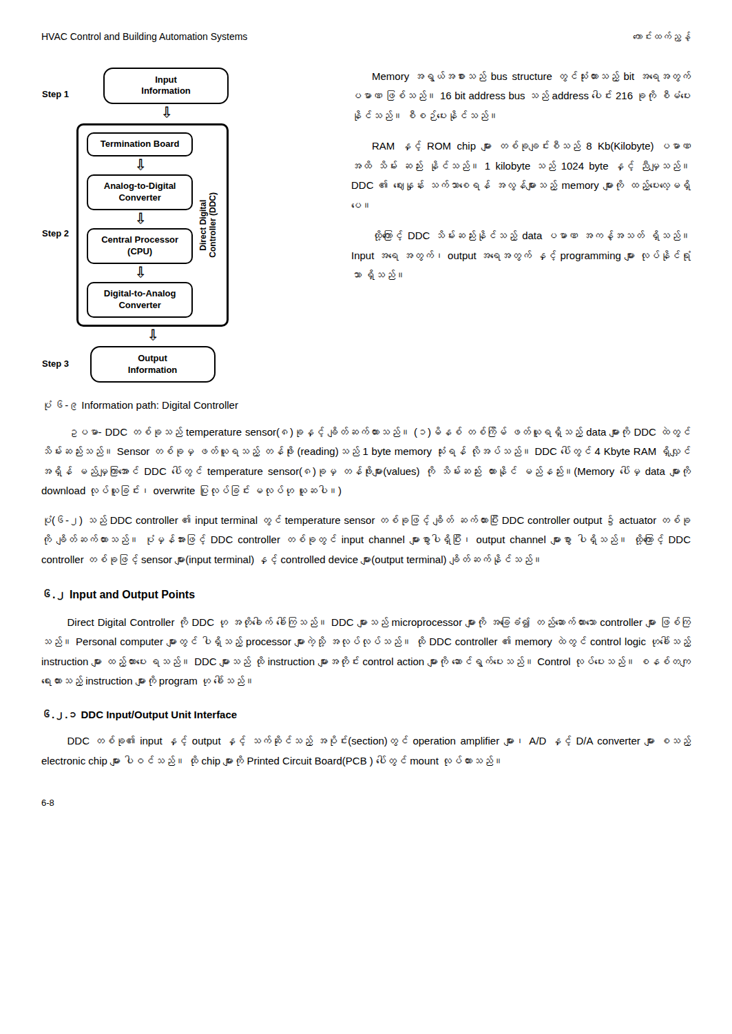HVAC Control and Building Automation Systems
ကောင်းထက်ညွန့်
| Step 1 | Input Information ⇩ |
| Step 2 | Termination Board ⇩ Analog-to-Digital Converter ⇩ Central Processor (CPU) ⇩ Digital-to-Analog Converter Direct Digital Controller (DDC) ⇩ |
| Step 3 | Output Information |
Memory အရွယ်အစားသည် bus structure တွင်သုံးထားသည့် bit အရေအတွက် ပမာဏ ဖြစ်သည်။ 16 bit address bus သည် address ပေါင်း 216 ခုကို စီမံပေးနိုင်သည်။ စီစဉ်ပေးနိုင်သည်။
RAM နှင့် ROM chip များ တစ်ခုချင်းစီသည် 8 Kb(Kilobyte) ပမာဏ အထိ သိမ်း ဆည်း နိုင်သည်။ 1 kilobyte သည် 1024 byte နှင့် ညီမျှသည်။ DDC ၏ ဈေးနှုန်း သက်သာစေရန် အလွန်များသည့် memory များကို ထည့်ပေးလေ့မရှိပေ။
ထို့ကြောင့် DDC သိမ်းဆည်းနိုင်သည့် data ပမာဏ အကန့်အသတ် ရှိသည်။ Input အရေ အတွက်၊ output အရေအတွက် နှင့် programming များ လုပ်နိုင်ရုံသာ ရှိသည်။
ပုံ ၆-၉ Information path: Digital Controller
ဥပမာ- DDC တစ်ခုသည် temperature sensor(၈)ခုနှင့် ချိတ်ဆက်ထားသည်။ (၁)မိနစ် တစ်ကြိမ် ဖတ်ယူရရှိသည့် data များကို DDC ထဲတွင် သိမ်းဆည်းသည်။ Sensor တစ်ခုမှ ဖတ်ယူရသည့် တန်ဖိုး (reading)သည် 1 byte memory သုံးရန် လိုအပ်သည်။ DDC ပေါ်တွင် 4 Kbyte RAM ရှိလျှင် အရှိန် မည်မျှကြာအောင် DDC ပေါ်တွင် temperature sensor(၈)ခုမှ တန်ဖိုးများ(values) ကို သိမ်းဆည်း ထားနိုင် မည်နည်း။(Memory ပေါ်မှ data များကို download လုပ်ယူခြင်း၊ overwrite ပြုလုပ်ခြင်း မလုပ်ဟု ယူဆပါ။)
ပုံ(၆-၂) သည် DDC controller ၏ input terminal တွင် temperature sensor တစ်ခုဖြင့် ချိတ် ဆက်ထားပြီး DDC controller output ၌ actuator တစ်ခုကို ချိတ်ဆက်ထားသည်။ ပုံမှန်အားဖြင့် DDC controller တစ်ခုတွင် input channel များစွာပါရှိပြီး၊ output channel များစွာ ပါရှိသည်။ ထို့ကြောင့် DDC controller တစ်ခုဖြင့် sensor များ(input terminal) နှင့် controlled device များ(output terminal) ချိတ်ဆက်နိုင်သည်။
၆.၂ Input and Output Points
Direct Digital Controller ကို DDC ဟု အတိုခေါက် ခေါ်ကြသည်။ DDC များသည် microprocessor များကို အခြေခံ၍ တည်ဆောက်ထားသော controller များ ဖြစ်ကြသည်။ Personal computer များတွင် ပါရှိသည့် processor များကဲ့သို့ အလုပ်လုပ်သည်။ ထို DDC controller ၏ memory ထဲတွင် control logic ဟုခေါ်သည့် instruction များ ထည့်ထားပေး ရသည်။ DDC များသည် ထို instruction များအတိုင်း control action များကို ဆောင်ရွက်ပေးသည်။ Control လုပ်ပေးသည်။ စနစ်တကျ ရေးထားသည့် instruction များကို program ဟု ခေါ်သည်။
၆.၂.၁ DDC Input/Output Unit Interface
DDC တစ်ခု၏ input နှင့် output နှင့် သက်ဆိုင်သည့် အပိုင်း(section)တွင် operation amplifier များ၊ A/D နှင့် D/A converter များ စသည့် electronic chip များ ပါဝင်သည်။ ထို chip များကို Printed Circuit Board(PCB ) ပေါ်တွင် mount လုပ်ထားသည်။
6-8